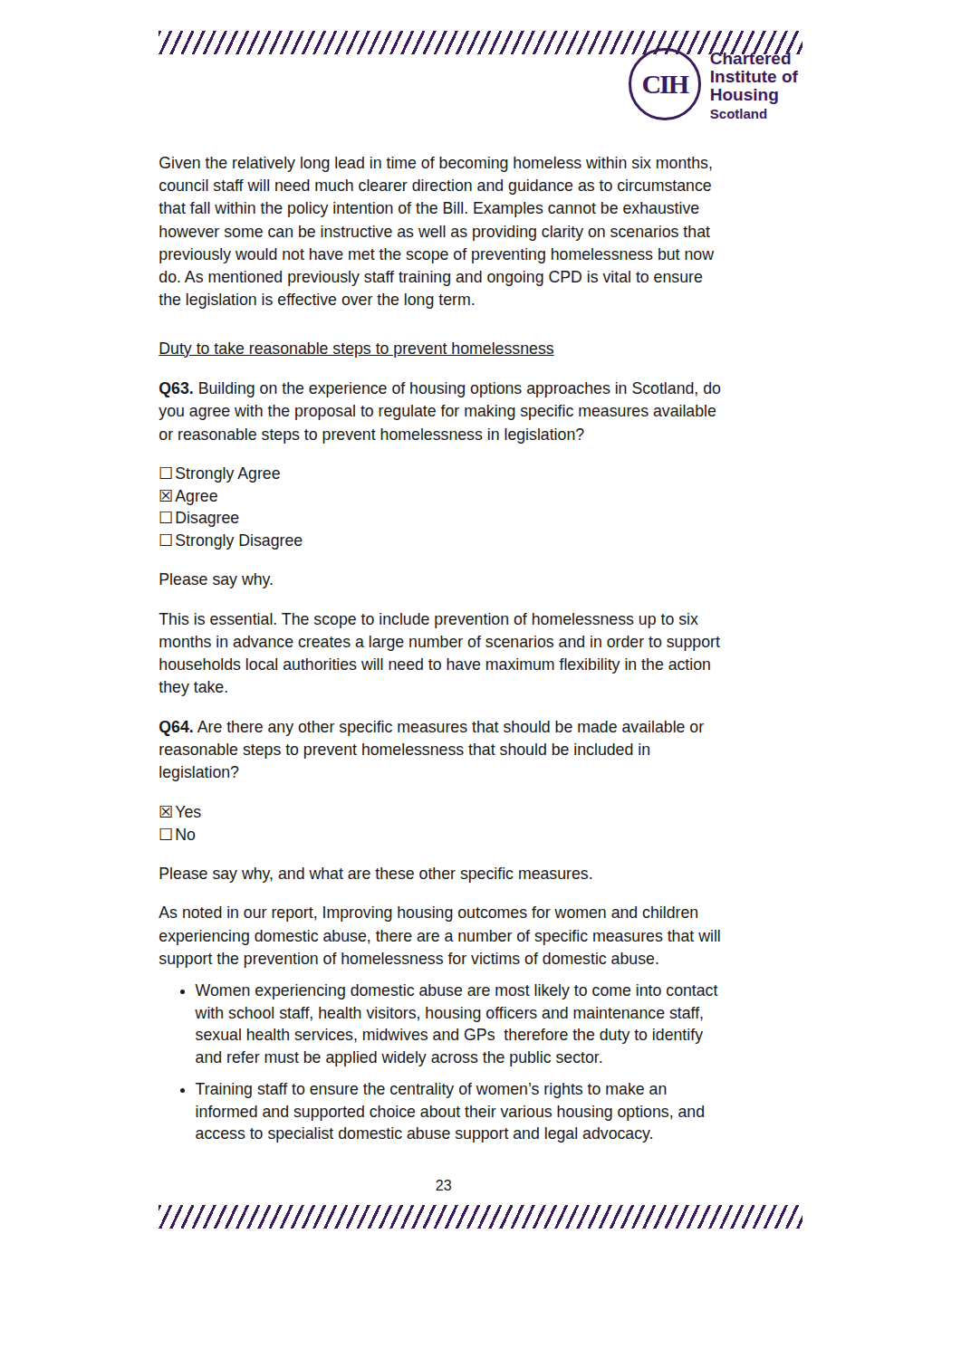CIH
Chartered Institute of Housing Scotland
Given the relatively long lead in time of becoming homeless within six months, council staff will need much clearer direction and guidance as to circumstance that fall within the policy intention of the Bill. Examples cannot be exhaustive however some can be instructive as well as providing clarity on scenarios that previously would not have met the scope of preventing homelessness but now do. As mentioned previously staff training and ongoing CPD is vital to ensure the legislation is effective over the long term.
Duty to take reasonable steps to prevent homelessness
Q63. Building on the experience of housing options approaches in Scotland, do you agree with the proposal to regulate for making specific measures available or reasonable steps to prevent homelessness in legislation?
☐Strongly Agree
☒Agree
☐Disagree
☐Strongly Disagree
Please say why.
This is essential. The scope to include prevention of homelessness up to six months in advance creates a large number of scenarios and in order to support households local authorities will need to have maximum flexibility in the action they take.
Q64. Are there any other specific measures that should be made available or reasonable steps to prevent homelessness that should be included in legislation?
☒Yes
☐No
Please say why, and what are these other specific measures.
As noted in our report, Improving housing outcomes for women and children experiencing domestic abuse, there are a number of specific measures that will support the prevention of homelessness for victims of domestic abuse.
Women experiencing domestic abuse are most likely to come into contact with school staff, health visitors, housing officers and maintenance staff, sexual health services, midwives and GPs therefore the duty to identify and refer must be applied widely across the public sector.
Training staff to ensure the centrality of women’s rights to make an informed and supported choice about their various housing options, and access to specialist domestic abuse support and legal advocacy.
23